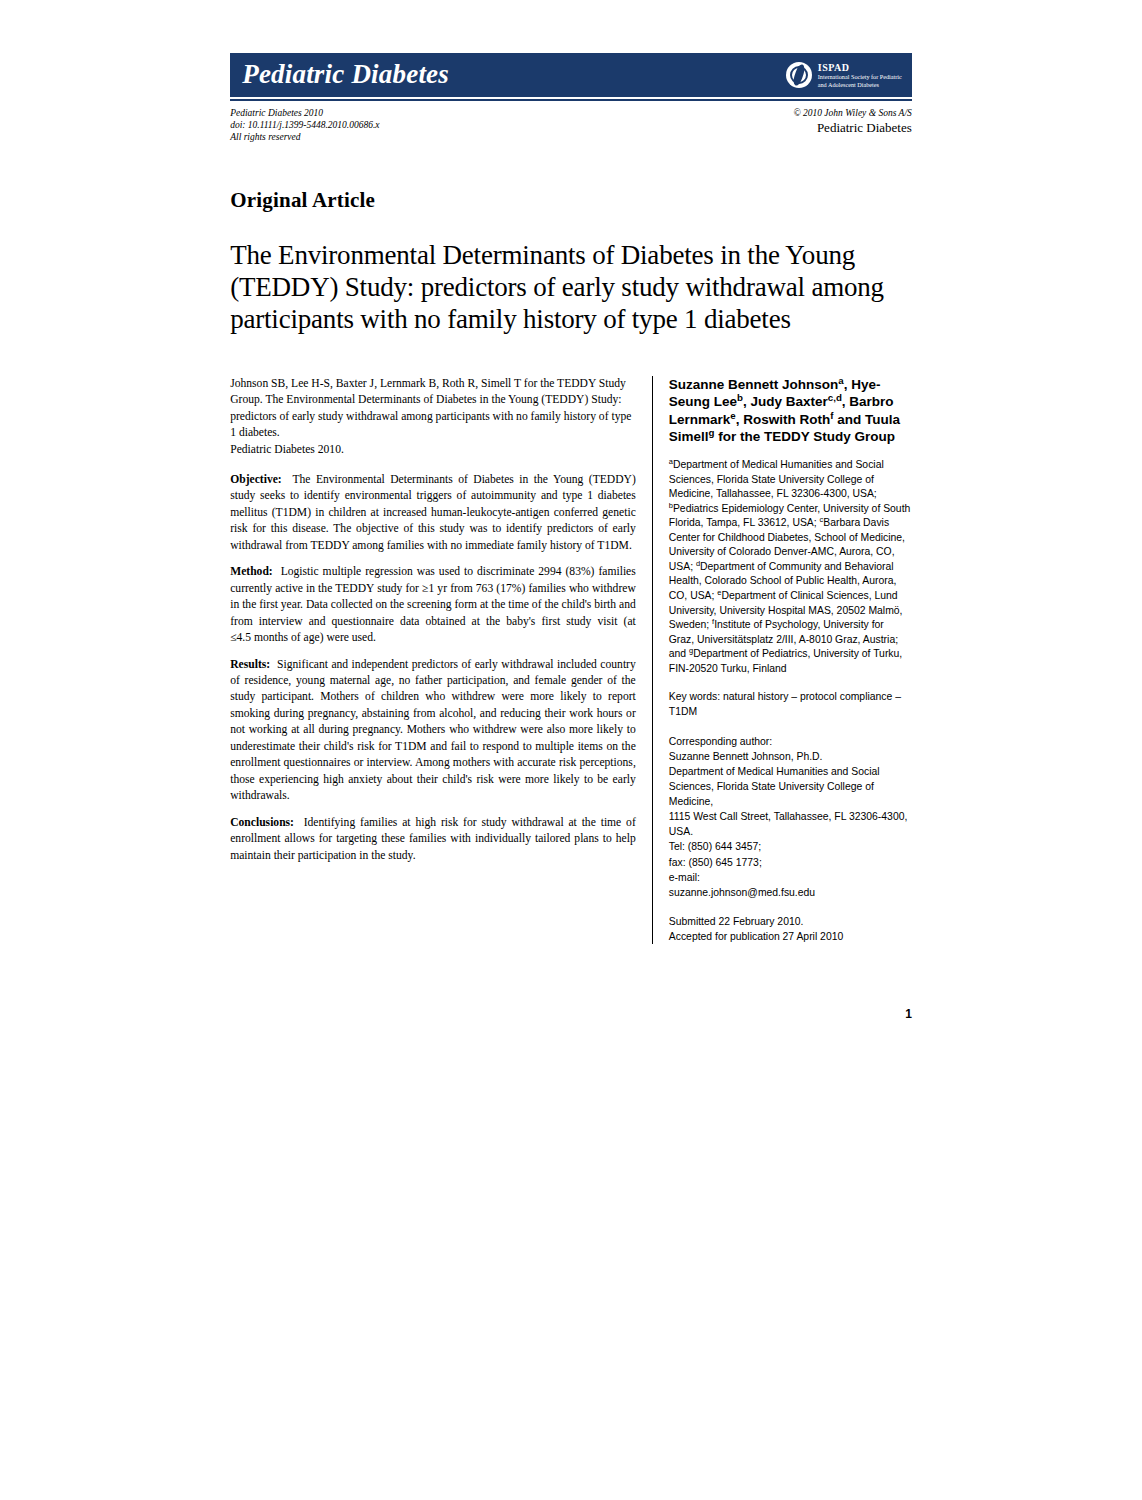Pediatric Diabetes
ISPAD International Society for Pediatric
and Adolescent Diabetes
Pediatric Diabetes 2010
doi: 10.1111/j.1399-5448.2010.00686.x
All rights reserved
© 2010 John Wiley & Sons A/S
Pediatric Diabetes
Original Article
The Environmental Determinants of Diabetes in the Young (TEDDY) Study: predictors of early study withdrawal among participants with no family history of type 1 diabetes
Johnson SB, Lee H-S, Baxter J, Lernmark B, Roth R, Simell T for the TEDDY Study Group. The Environmental Determinants of Diabetes in the Young (TEDDY) Study: predictors of early study withdrawal among participants with no family history of type 1 diabetes.
Pediatric Diabetes 2010.
Objective: The Environmental Determinants of Diabetes in the Young (TEDDY) study seeks to identify environmental triggers of autoimmunity and type 1 diabetes mellitus (T1DM) in children at increased human-leukocyte-antigen conferred genetic risk for this disease. The objective of this study was to identify predictors of early withdrawal from TEDDY among families with no immediate family history of T1DM.
Method: Logistic multiple regression was used to discriminate 2994 (83%) families currently active in the TEDDY study for ≥1 yr from 763 (17%) families who withdrew in the first year. Data collected on the screening form at the time of the child's birth and from interview and questionnaire data obtained at the baby's first study visit (at ≤4.5 months of age) were used.
Results: Significant and independent predictors of early withdrawal included country of residence, young maternal age, no father participation, and female gender of the study participant. Mothers of children who withdrew were more likely to report smoking during pregnancy, abstaining from alcohol, and reducing their work hours or not working at all during pregnancy. Mothers who withdrew were also more likely to underestimate their child's risk for T1DM and fail to respond to multiple items on the enrollment questionnaires or interview. Among mothers with accurate risk perceptions, those experiencing high anxiety about their child's risk were more likely to be early withdrawals.
Conclusions: Identifying families at high risk for study withdrawal at the time of enrollment allows for targeting these families with individually tailored plans to help maintain their participation in the study.
Suzanne Bennett Johnsona, Hye-Seung Leeb, Judy Baxterc,d, Barbro Lernmarke, Roswith Rothf and Tuula Simellg for the TEDDY Study Group
aDepartment of Medical Humanities and Social Sciences, Florida State University College of Medicine, Tallahassee, FL 32306-4300, USA; bPediatrics Epidemiology Center, University of South Florida, Tampa, FL 33612, USA; cBarbara Davis Center for Childhood Diabetes, School of Medicine, University of Colorado Denver-AMC, Aurora, CO, USA; dDepartment of Community and Behavioral Health, Colorado School of Public Health, Aurora, CO, USA; eDepartment of Clinical Sciences, Lund University, University Hospital MAS, 20502 Malmö, Sweden; fInstitute of Psychology, University for Graz, Universitätsplatz 2/III, A-8010 Graz, Austria; and gDepartment of Pediatrics, University of Turku, FIN-20520 Turku, Finland
Key words: natural history – protocol compliance – T1DM
Corresponding author:
Suzanne Bennett Johnson, Ph.D.
Department of Medical Humanities and Social Sciences, Florida State University College of Medicine,
1115 West Call Street, Tallahassee, FL 32306-4300, USA.
Tel: (850) 644 3457;
fax: (850) 645 1773;
e-mail:
suzanne.johnson@med.fsu.edu
Submitted 22 February 2010.
Accepted for publication 27 April 2010
1